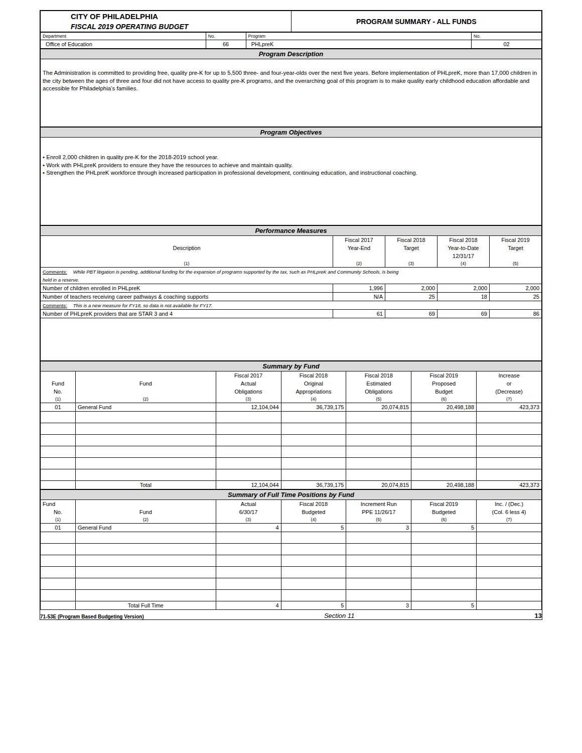| CITY OF PHILADELPHIA | PROGRAM SUMMARY - ALL FUNDS |
| FISCAL 2019 OPERATING BUDGET |
| Department | No. | Program | No. |
| Office of Education | 66 | PHLpreK | 02 |
| Program Description |
| The Administration is committed to providing free, quality pre-K for up to 5,500 three- and four-year-olds over the next five years. Before implementation of PHLpreK, more than 17,000 children in the city between the ages of three and four did not have access to quality pre-K programs, and the overarching goal of this program is to make quality early childhood education affordable and accessible for Philadelphia’s families. |
| Program Objectives |
| • Enroll 2,000 children in quality pre-K for the 2018-2019 school year. • Work with PHLpreK providers to ensure they have the resources to achieve and maintain quality. • Strengthen the PHLpreK workforce through increased participation in professional development, continuing education, and instructional coaching. |
| Performance Measures |
| | Fiscal 2017 | Fiscal 2018 | Fiscal 2018 | Fiscal 2019 |
| Description | Year-End | Target | Year-to-Date | Target |
| | | | 12/31/17 | |
| (1) | (2) | (3) | (4) | (5) |
| Comments: While PBT litigation is pending, additional funding for the expansion of programs supported by the tax, such as PHLpreK and Community Schools, is being |
| held in a reserve. |
| Number of children enrolled in PHLpreK | 1,996 | 2,000 | 2,000 | 2,000 |
| Number of teachers receiving career pathways & coaching supports | N/A | 25 | 18 | 25 |
| Comments: This is a new measure for FY18, so data is not available for FY17. |
| Number of PHLpreK providers that are STAR 3 and 4 | 61 | 69 | 69 | 86 |
| Summary by Fund |
| | | Fiscal 2017 | Fiscal 2018 | Fiscal 2018 | Fiscal 2019 | Increase |
| Fund | Fund | Actual | Original | Estimated | Proposed | or |
| No. | | Obligations | Appropriations | Obligations | Budget | (Decrease) |
| (1) | (2) | (3) | (4) | (5) | (6) | (7) |
| 01 | General Fund | 12,104,044 | 36,739,175 | 20,074,815 | 20,498,188 | 423,373 |
| | Total | 12,104,044 | 36,739,175 | 20,074,815 | 20,498,188 | 423,373 |
| Summary of Full Time Positions by Fund |
| Fund | | Actual | Fiscal 2018 | Increment Run | Fiscal 2019 | Inc. / (Dec.) |
| No. | Fund | 6/30/17 | Budgeted | PPE 11/26/17 | Budgeted | (Col. 6 less 4) |
| (1) | (2) | (3) | (4) | (5) | (6) | (7) |
| 01 | General Fund | 4 | 5 | 3 | 5 | |
| | Total Full Time | 4 | 5 | 3 | 5 | |
71-53E (Program Based Budgeting Version)
Section 11
13